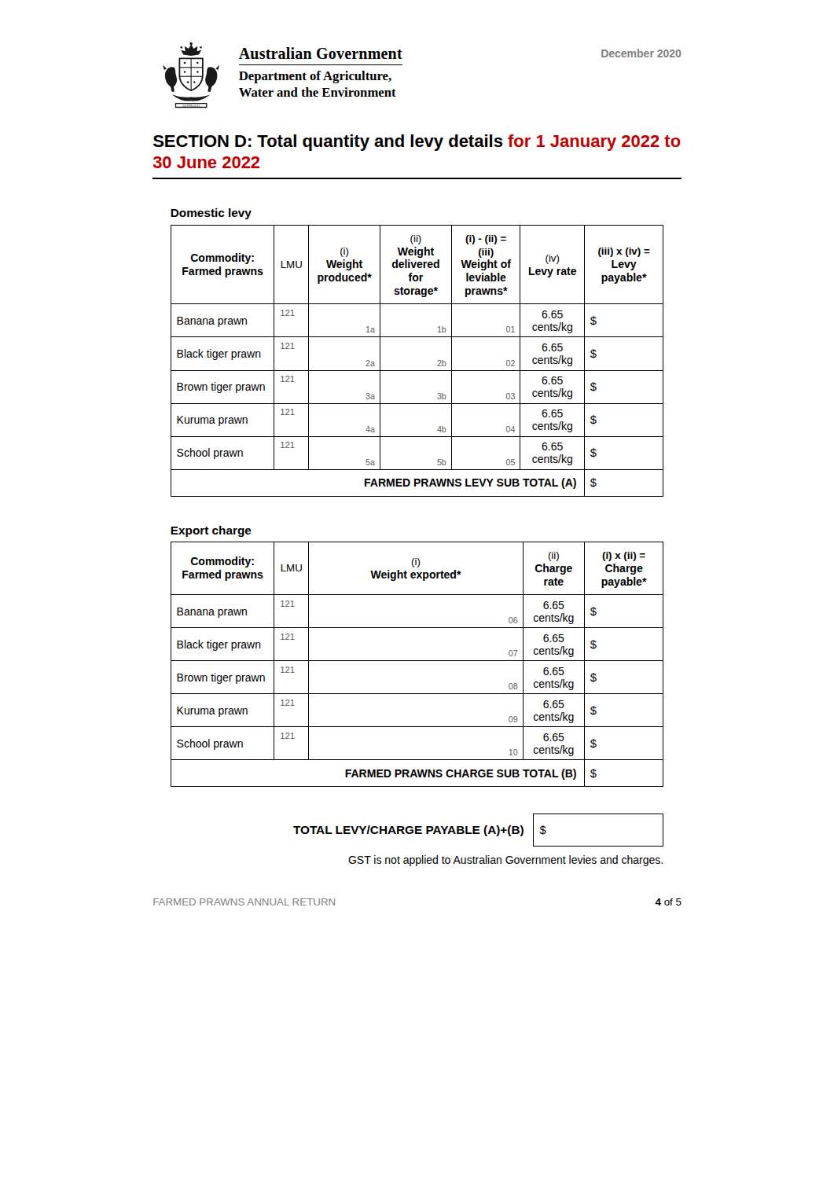AUSTRALIA
Australian Government
Department of Agriculture,
Water and the Environment
December 2020
SECTION D: Total quantity and levy details for 1 January 2022 to 30 June 2022
Domestic levy
| Commodity: Farmed prawns | LMU | (i) Weight produced* | (ii) Weight delivered for storage* | (i) - (ii) = (iii) Weight of leviable prawns* | (iv) Levy rate | (iii) x (iv) = Levy payable* |
| --- | --- | --- | --- | --- | --- | --- |
| Banana prawn | 121 | 1a | 1b | 01 | 6.65 cents/kg | $ |
| Black tiger prawn | 121 | 2a | 2b | 02 | 6.65 cents/kg | $ |
| Brown tiger prawn | 121 | 3a | 3b | 03 | 6.65 cents/kg | $ |
| Kuruma prawn | 121 | 4a | 4b | 04 | 6.65 cents/kg | $ |
| School prawn | 121 | 5a | 5b | 05 | 6.65 cents/kg | $ |
| FARMED PRAWNS LEVY SUB TOTAL (A) | $ |
Export charge
| Commodity: Farmed prawns | LMU | (i) Weight exported* | (ii) Charge rate | (i) x (ii) = Charge payable* |
| --- | --- | --- | --- | --- |
| Banana prawn | 121 | 06 | 6.65 cents/kg | $ |
| Black tiger prawn | 121 | 07 | 6.65 cents/kg | $ |
| Brown tiger prawn | 121 | 08 | 6.65 cents/kg | $ |
| Kuruma prawn | 121 | 09 | 6.65 cents/kg | $ |
| School prawn | 121 | 10 | 6.65 cents/kg | $ |
| FARMED PRAWNS CHARGE SUB TOTAL (B) | $ |
TOTAL LEVY/CHARGE PAYABLE (A)+(B)
$
GST is not applied to Australian Government levies and charges.
FARMED PRAWNS ANNUAL RETURN
4 of 5